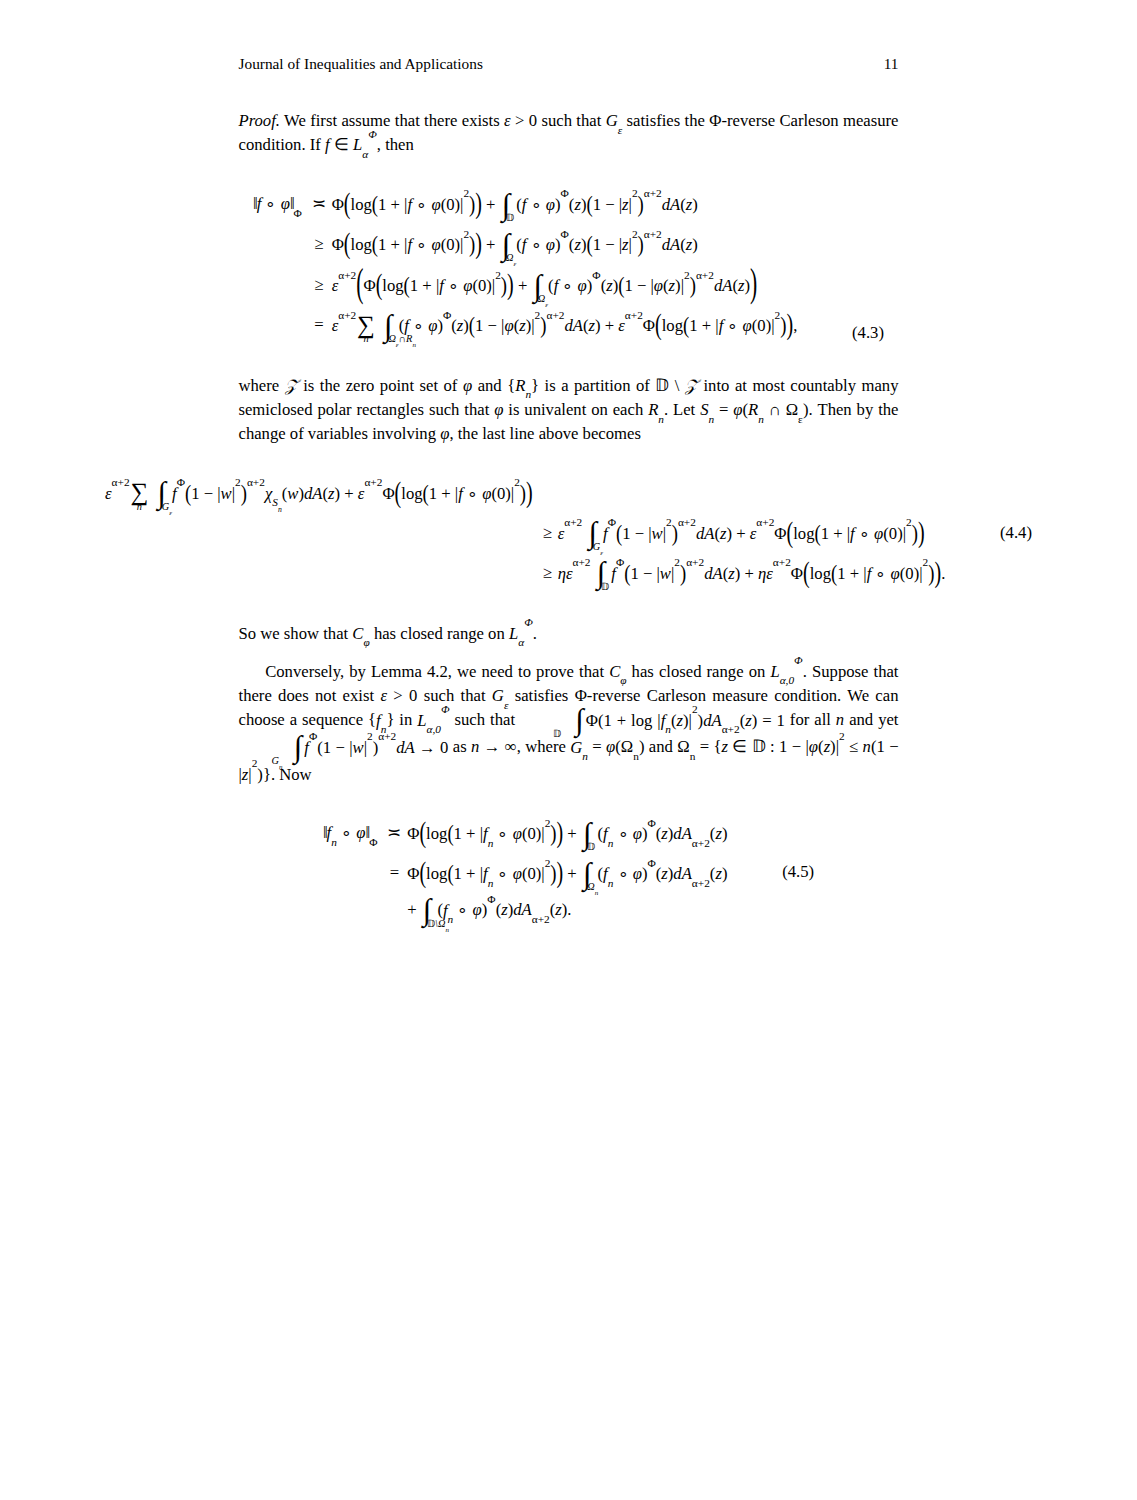Journal of Inequalities and Applications 11
Proof. We first assume that there exists ε > 0 such that Gε satisfies the Φ-reverse Carleson measure condition. If f ∈ LαΦ, then
‖f ∘ φ‖Φ
≍
Φ(log(1 + |f ∘ φ(0)|2)) + ∫𝔻 (f ∘ φ)Φ(z)(1 − |z|2)α+2dA(z)
≥
Φ(log(1 + |f ∘ φ(0)|2)) + ∫Ωε (f ∘ φ)Φ(z)(1 − |z|2)α+2dA(z)
≥
εα+2(Φ(log(1 + |f ∘ φ(0)|2)) + ∫Ωε (f ∘ φ)Φ(z)(1 − |φ(z)|2)α+2dA(z))
=
εα+2∑n ∫Ωε∩Rn (f ∘ φ)Φ(z)(1 − |φ(z)|2)α+2dA(z) + εα+2Φ(log(1 + |f ∘ φ(0)|2)),
(4.3)
where 𝒵 is the zero point set of φ and {Rn} is a partition of 𝔻 \ 𝒵 into at most countably many semiclosed polar rectangles such that φ is univalent on each Rn. Let Sn = φ(Rn ∩ Ωε). Then by the change of variables involving φ, the last line above becomes
εα+2∑n ∫Gε fΦ(1 − |w|2)α+2χSn(w)dA(z) + εα+2Φ(log(1 + |f ∘ φ(0)|2))
≥
εα+2 ∫Gε fΦ(1 − |w|2)α+2dA(z) + εα+2Φ(log(1 + |f ∘ φ(0)|2))
≥
ηεα+2 ∫𝔻 fΦ(1 − |w|2)α+2dA(z) + ηεα+2Φ(log(1 + |f ∘ φ(0)|2)).
(4.4)
So we show that Cφ has closed range on LαΦ.
Conversely, by Lemma 4.2, we need to prove that Cφ has closed range on Lα,0Φ. Suppose that there does not exist ε > 0 such that Gε satisfies Φ-reverse Carleson measure condition. We can choose a sequence {fn} in Lα,0Φ such that ∫𝔻Φ(1 + log |fn(z)|2)dAα+2(z) = 1 for all n and yet ∫Gn fΦ(1 − |w|2)α+2dA → 0 as n → ∞, where Gn = φ(Ωn) and Ωn = {z ∈ 𝔻 : 1 − |φ(z)|2 ≤ n(1 − |z|2)}. Now
‖fn ∘ φ‖Φ
≍
Φ(log(1 + |fn ∘ φ(0)|2)) + ∫𝔻 (fn ∘ φ)Φ(z)dAα+2(z)
=
Φ(log(1 + |fn ∘ φ(0)|2)) + ∫Ωn (fn ∘ φ)Φ(z)dAα+2(z)
+ ∫𝔻\Ωn (fn ∘ φ)Φ(z)dAα+2(z).
(4.5)